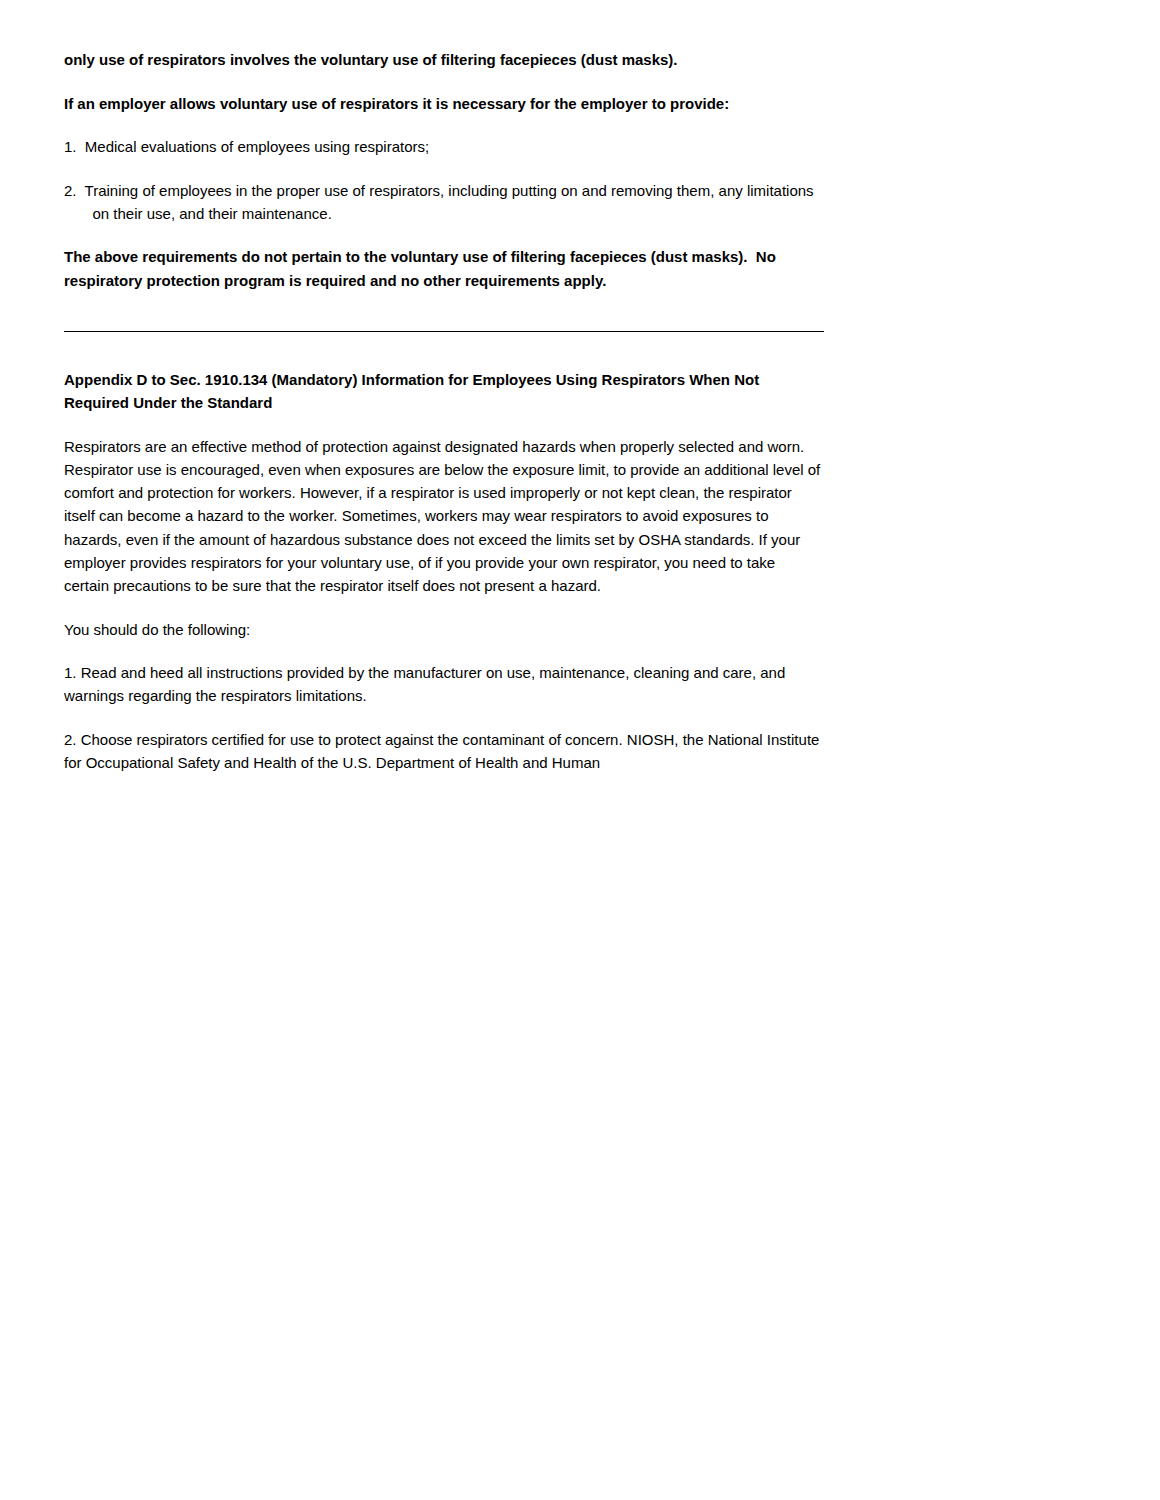only use of respirators involves the voluntary use of filtering facepieces (dust masks).
If an employer allows voluntary use of respirators it is necessary for the employer to provide:
1. Medical evaluations of employees using respirators;
2. Training of employees in the proper use of respirators, including putting on and removing them, any limitations on their use, and their maintenance.
The above requirements do not pertain to the voluntary use of filtering facepieces (dust masks). No respiratory protection program is required and no other requirements apply.
Appendix D to Sec. 1910.134 (Mandatory) Information for Employees Using Respirators When Not Required Under the Standard
Respirators are an effective method of protection against designated hazards when properly selected and worn. Respirator use is encouraged, even when exposures are below the exposure limit, to provide an additional level of comfort and protection for workers. However, if a respirator is used improperly or not kept clean, the respirator itself can become a hazard to the worker. Sometimes, workers may wear respirators to avoid exposures to hazards, even if the amount of hazardous substance does not exceed the limits set by OSHA standards. If your employer provides respirators for your voluntary use, of if you provide your own respirator, you need to take certain precautions to be sure that the respirator itself does not present a hazard.
You should do the following:
1. Read and heed all instructions provided by the manufacturer on use, maintenance, cleaning and care, and warnings regarding the respirators limitations.
2. Choose respirators certified for use to protect against the contaminant of concern. NIOSH, the National Institute for Occupational Safety and Health of the U.S. Department of Health and Human